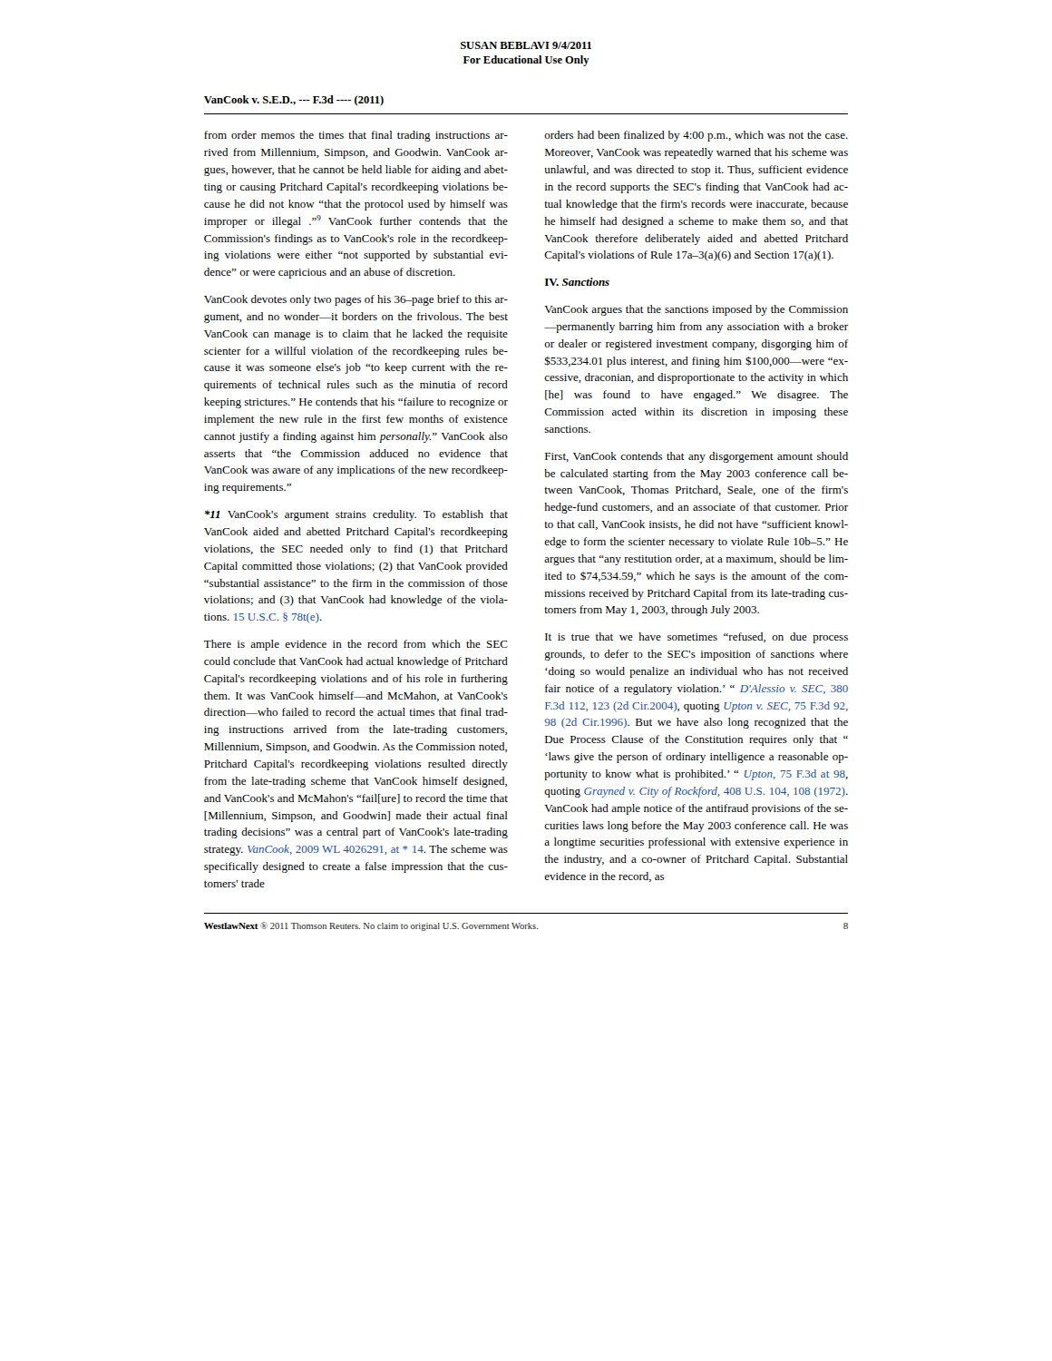SUSAN BEBLAVI 9/4/2011
For Educational Use Only
VanCook v. S.E.D., --- F.3d ---- (2011)
from order memos the times that final trading instructions arrived from Millennium, Simpson, and Goodwin. VanCook argues, however, that he cannot be held liable for aiding and abetting or causing Pritchard Capital's recordkeeping violations because he did not know “that the protocol used by himself was improper or illegal .”9 VanCook further contends that the Commission's findings as to VanCook's role in the recordkeeping violations were either “not supported by substantial evidence” or were capricious and an abuse of discretion.
VanCook devotes only two pages of his 36–page brief to this argument, and no wonder—it borders on the frivolous. The best VanCook can manage is to claim that he lacked the requisite scienter for a willful violation of the recordkeeping rules because it was someone else's job “to keep current with the requirements of technical rules such as the minutia of record keeping strictures.” He contends that his “failure to recognize or implement the new rule in the first few months of existence cannot justify a finding against him personally.” VanCook also asserts that “the Commission adduced no evidence that VanCook was aware of any implications of the new recordkeeping requirements.”
*11 VanCook's argument strains credulity. To establish that VanCook aided and abetted Pritchard Capital's recordkeeping violations, the SEC needed only to find (1) that Pritchard Capital committed those violations; (2) that VanCook provided “substantial assistance” to the firm in the commission of those violations; and (3) that VanCook had knowledge of the violations. 15 U.S.C. § 78t(e).
There is ample evidence in the record from which the SEC could conclude that VanCook had actual knowledge of Pritchard Capital's recordkeeping violations and of his role in furthering them. It was VanCook himself—and McMahon, at VanCook's direction—who failed to record the actual times that final trading instructions arrived from the late-trading customers, Millennium, Simpson, and Goodwin. As the Commission noted, Pritchard Capital's recordkeeping violations resulted directly from the late-trading scheme that VanCook himself designed, and VanCook's and McMahon's “fail[ure] to record the time that [Millennium, Simpson, and Goodwin] made their actual final trading decisions” was a central part of VanCook's late-trading strategy. VanCook, 2009 WL 4026291, at * 14. The scheme was specifically designed to create a false impression that the customers' trade
orders had been finalized by 4:00 p.m., which was not the case. Moreover, VanCook was repeatedly warned that his scheme was unlawful, and was directed to stop it. Thus, sufficient evidence in the record supports the SEC's finding that VanCook had actual knowledge that the firm's records were inaccurate, because he himself had designed a scheme to make them so, and that VanCook therefore deliberately aided and abetted Pritchard Capital's violations of Rule 17a–3(a)(6) and Section 17(a)(1).
IV. Sanctions
VanCook argues that the sanctions imposed by the Commission—permanently barring him from any association with a broker or dealer or registered investment company, disgorging him of $533,234.01 plus interest, and fining him $100,000—were “excessive, draconian, and disproportionate to the activity in which [he] was found to have engaged.” We disagree. The Commission acted within its discretion in imposing these sanctions.
First, VanCook contends that any disgorgement amount should be calculated starting from the May 2003 conference call between VanCook, Thomas Pritchard, Seale, one of the firm's hedge-fund customers, and an associate of that customer. Prior to that call, VanCook insists, he did not have “sufficient knowledge to form the scienter necessary to violate Rule 10b–5.” He argues that “any restitution order, at a maximum, should be limited to $74,534.59,” which he says is the amount of the commissions received by Pritchard Capital from its late-trading customers from May 1, 2003, through July 2003.
It is true that we have sometimes “refused, on due process grounds, to defer to the SEC's imposition of sanctions where ‘doing so would penalize an individual who has not received fair notice of a regulatory violation.’ “ D'Alessio v. SEC, 380 F.3d 112, 123 (2d Cir.2004), quoting Upton v. SEC, 75 F.3d 92, 98 (2d Cir.1996). But we have also long recognized that the Due Process Clause of the Constitution requires only that “ ‘laws give the person of ordinary intelligence a reasonable opportunity to know what is prohibited.’ “ Upton, 75 F.3d at 98, quoting Grayned v. City of Rockford, 408 U.S. 104, 108 (1972). VanCook had ample notice of the antifraud provisions of the securities laws long before the May 2003 conference call. He was a longtime securities professional with extensive experience in the industry, and a co-owner of Pritchard Capital. Substantial evidence in the record, as
WestlawNext ® 2011 Thomson Reuters. No claim to original U.S. Government Works.
8